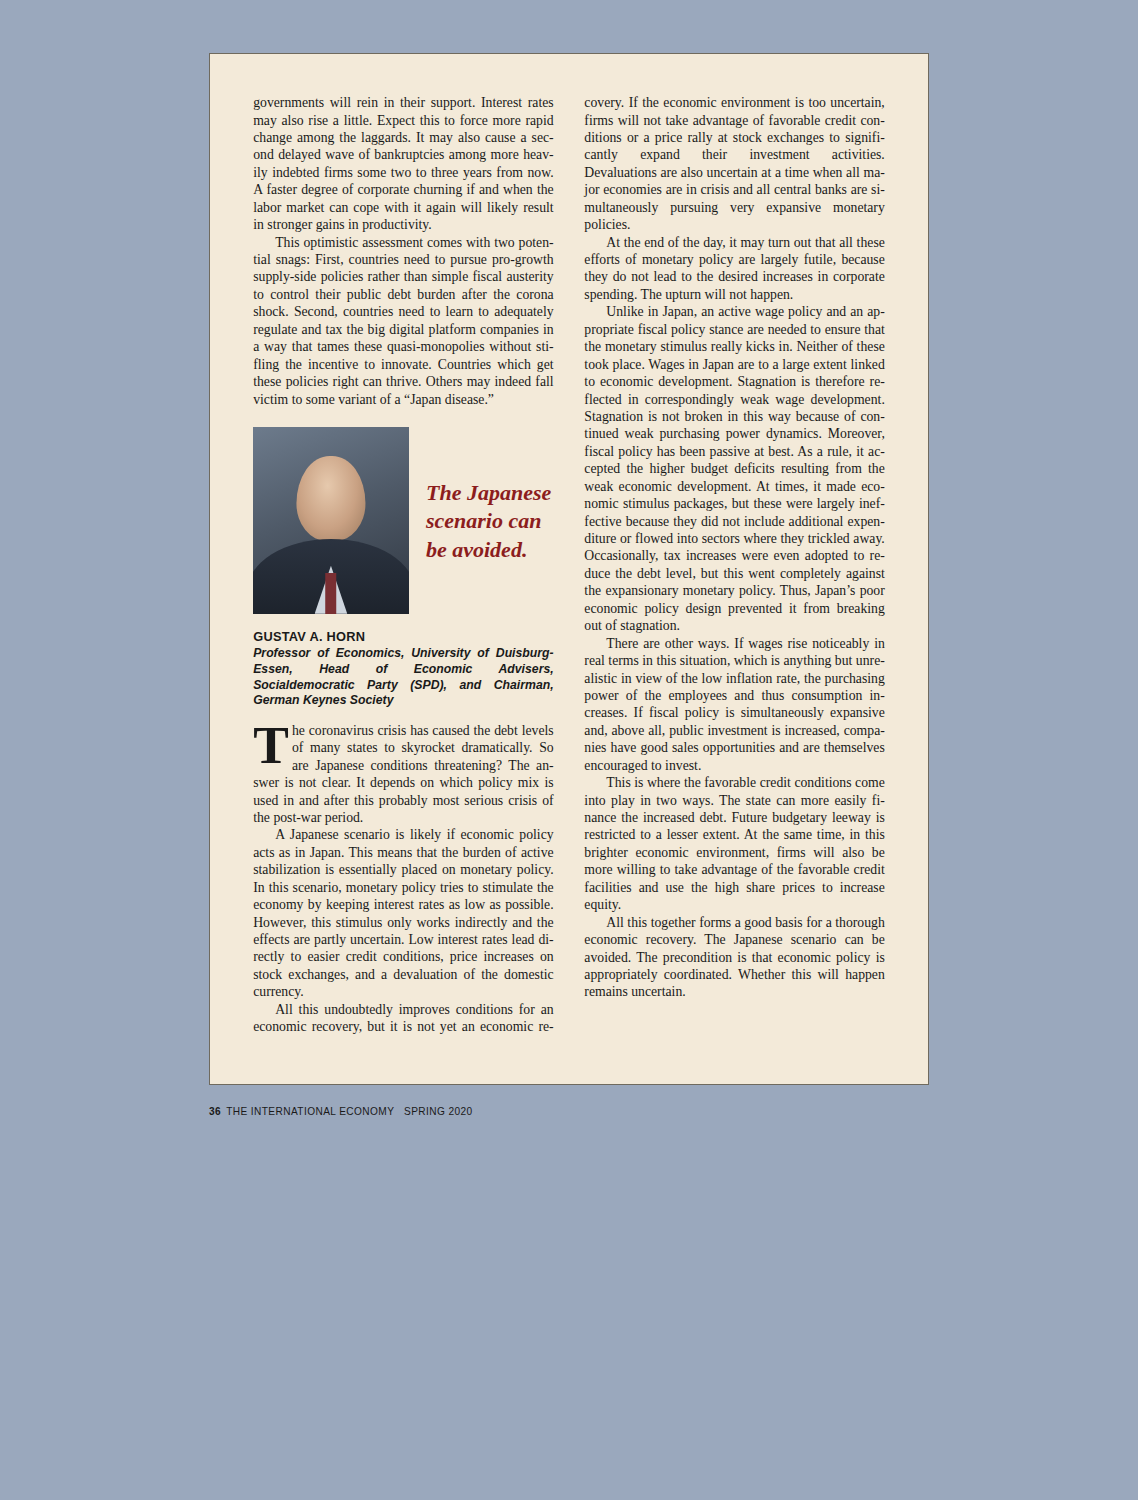governments will rein in their support. Interest rates may also rise a little. Expect this to force more rapid change among the laggards. It may also cause a second delayed wave of bankruptcies among more heavily indebted firms some two to three years from now. A faster degree of corporate churning if and when the labor market can cope with it again will likely result in stronger gains in productivity.
This optimistic assessment comes with two potential snags: First, countries need to pursue pro-growth supply-side policies rather than simple fiscal austerity to control their public debt burden after the corona shock. Second, countries need to learn to adequately regulate and tax the big digital platform companies in a way that tames these quasi-monopolies without stifling the incentive to innovate. Countries which get these policies right can thrive. Others may indeed fall victim to some variant of a “Japan disease.”
The Japanese
scenario can
be avoided.
GUSTAV A. HORN
Professor of Economics, University of Duisburg-Essen, Head of Economic Advisers, Socialdemocratic Party (SPD), and Chairman, German Keynes Society
The coronavirus crisis has caused the debt levels of many states to skyrocket dramatically. So are Japanese conditions threatening? The answer is not clear. It depends on which policy mix is used in and after this probably most serious crisis of the post-war period.
A Japanese scenario is likely if economic policy acts as in Japan. This means that the burden of active stabilization is essentially placed on monetary policy. In this scenario, monetary policy tries to stimulate the economy by keeping interest rates as low as possible. However, this stimulus only works indirectly and the effects are partly uncertain. Low interest rates lead directly to easier credit conditions, price increases on stock exchanges, and a devaluation of the domestic currency.
All this undoubtedly improves conditions for an economic recovery, but it is not yet an economic recovery. If the economic environment is too uncertain, firms will not take advantage of favorable credit conditions or a price rally at stock exchanges to significantly expand their investment activities. Devaluations are also uncertain at a time when all major economies are in crisis and all central banks are simultaneously pursuing very expansive monetary policies.
At the end of the day, it may turn out that all these efforts of monetary policy are largely futile, because they do not lead to the desired increases in corporate spending. The upturn will not happen.
Unlike in Japan, an active wage policy and an appropriate fiscal policy stance are needed to ensure that the monetary stimulus really kicks in. Neither of these took place. Wages in Japan are to a large extent linked to economic development. Stagnation is therefore reflected in correspondingly weak wage development. Stagnation is not broken in this way because of continued weak purchasing power dynamics. Moreover, fiscal policy has been passive at best. As a rule, it accepted the higher budget deficits resulting from the weak economic development. At times, it made economic stimulus packages, but these were largely ineffective because they did not include additional expenditure or flowed into sectors where they trickled away. Occasionally, tax increases were even adopted to reduce the debt level, but this went completely against the expansionary monetary policy. Thus, Japan’s poor economic policy design prevented it from breaking out of stagnation.
There are other ways. If wages rise noticeably in real terms in this situation, which is anything but unrealistic in view of the low inflation rate, the purchasing power of the employees and thus consumption increases. If fiscal policy is simultaneously expansive and, above all, public investment is increased, companies have good sales opportunities and are themselves encouraged to invest.
This is where the favorable credit conditions come into play in two ways. The state can more easily finance the increased debt. Future budgetary leeway is restricted to a lesser extent. At the same time, in this brighter economic environment, firms will also be more willing to take advantage of the favorable credit facilities and use the high share prices to increase equity.
All this together forms a good basis for a thorough economic recovery. The Japanese scenario can be avoided. The precondition is that economic policy is appropriately coordinated. Whether this will happen remains uncertain.
36 THE INTERNATIONAL ECONOMY SPRING 2020